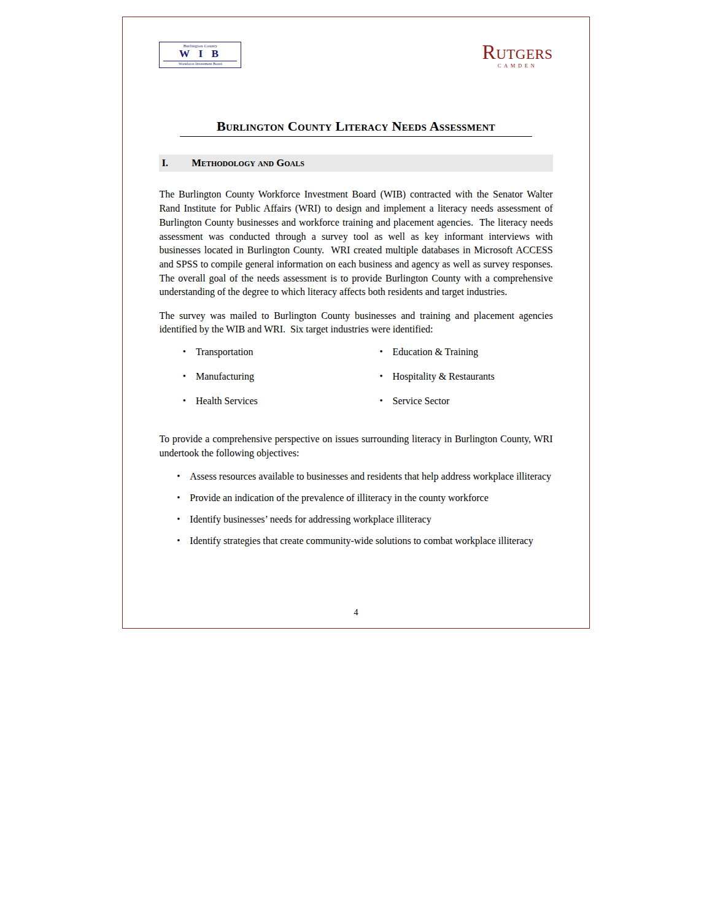Burlington County
W I B
Workforce Investment Board
Rutgers
CAMDEN
Burlington County Literacy Needs Assessment
I. Methodology and Goals
The Burlington County Workforce Investment Board (WIB) contracted with the Senator Walter Rand Institute for Public Affairs (WRI) to design and implement a literacy needs assessment of Burlington County businesses and workforce training and placement agencies. The literacy needs assessment was conducted through a survey tool as well as key informant interviews with businesses located in Burlington County. WRI created multiple databases in Microsoft ACCESS and SPSS to compile general information on each business and agency as well as survey responses. The overall goal of the needs assessment is to provide Burlington County with a comprehensive understanding of the degree to which literacy affects both residents and target industries.
The survey was mailed to Burlington County businesses and training and placement agencies identified by the WIB and WRI. Six target industries were identified:
Transportation
Manufacturing
Health Services
Education & Training
Hospitality & Restaurants
Service Sector
To provide a comprehensive perspective on issues surrounding literacy in Burlington County, WRI undertook the following objectives:
Assess resources available to businesses and residents that help address workplace illiteracy
Provide an indication of the prevalence of illiteracy in the county workforce
Identify businesses’ needs for addressing workplace illiteracy
Identify strategies that create community-wide solutions to combat workplace illiteracy
4